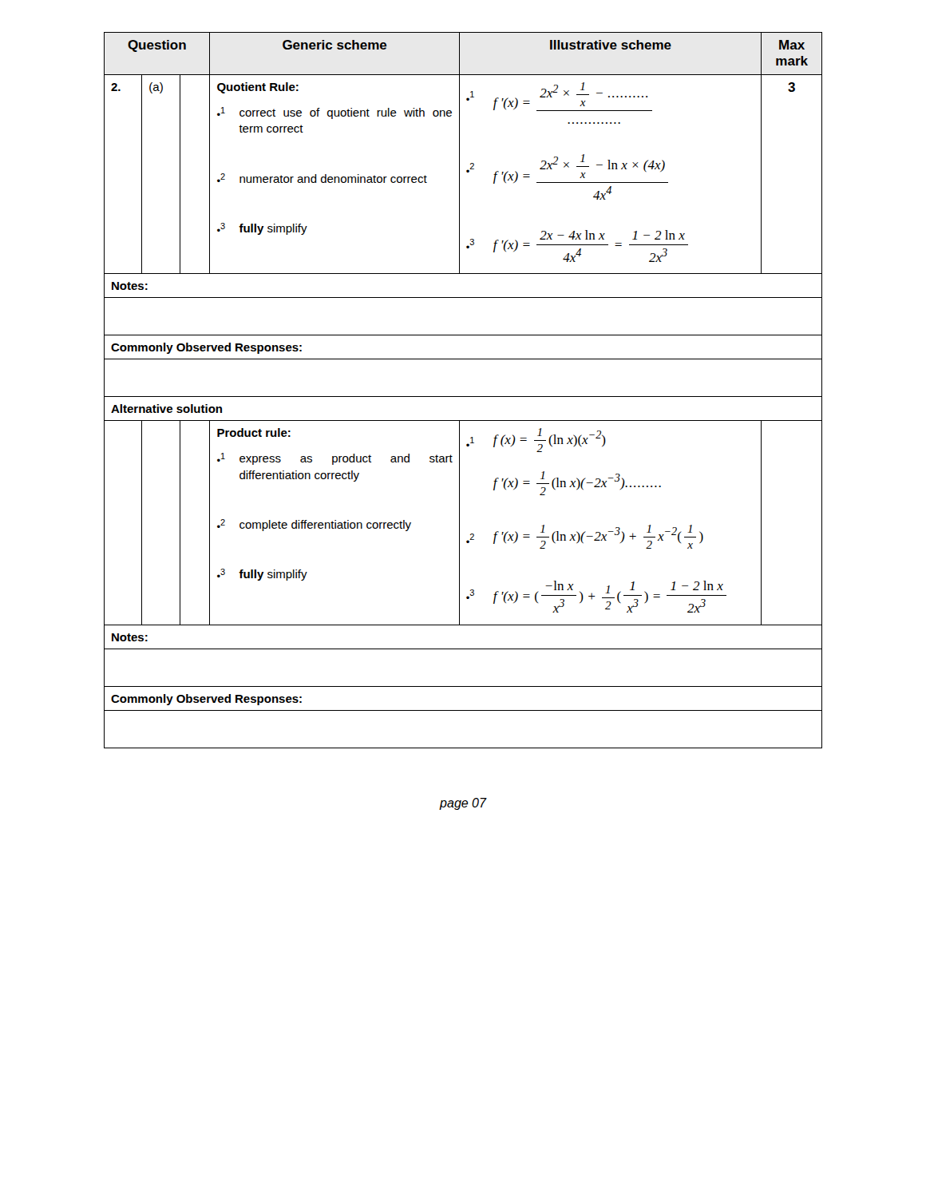| Question | Generic scheme | Illustrative scheme | Max mark |
| --- | --- | --- | --- |
| 2. | (a) | | Quotient Rule: • 1 correct use of quotient rule with one term correct • 2 numerator and denominator correct • 3 fully simplify | • 1 f '(x) = 2x 2 × 1 x − .......... ............. • 2 f '(x) = 2x 2 × 1 x − ln x × (4x) 4x 4 • 3 f '(x) = 2x − 4x ln x 4x 4 = 1 − 2 ln x 2x 3 | 3 |
| Notes: |
| Commonly Observed Responses: |
| Alternative solution |
| | | | Product rule: • 1 express as product and start differentiation correctly • 2 complete differentiation correctly • 3 fully simplify | • 1 f (x) = 1 2 ( ln x ) ( x −2 ) f '(x) = 1 2 ( ln x ) (−2x −3 ) ......... • 2 f '(x) = 1 2 ( ln x ) (−2x −3 ) + 1 2 x −2 ( 1 x ) • 3 f '(x) = ( − ln x x 3 ) + 1 2 ( 1 x 3 ) = 1 − 2 ln x 2x 3 | |
| Notes: |
| Commonly Observed Responses: |
page 07